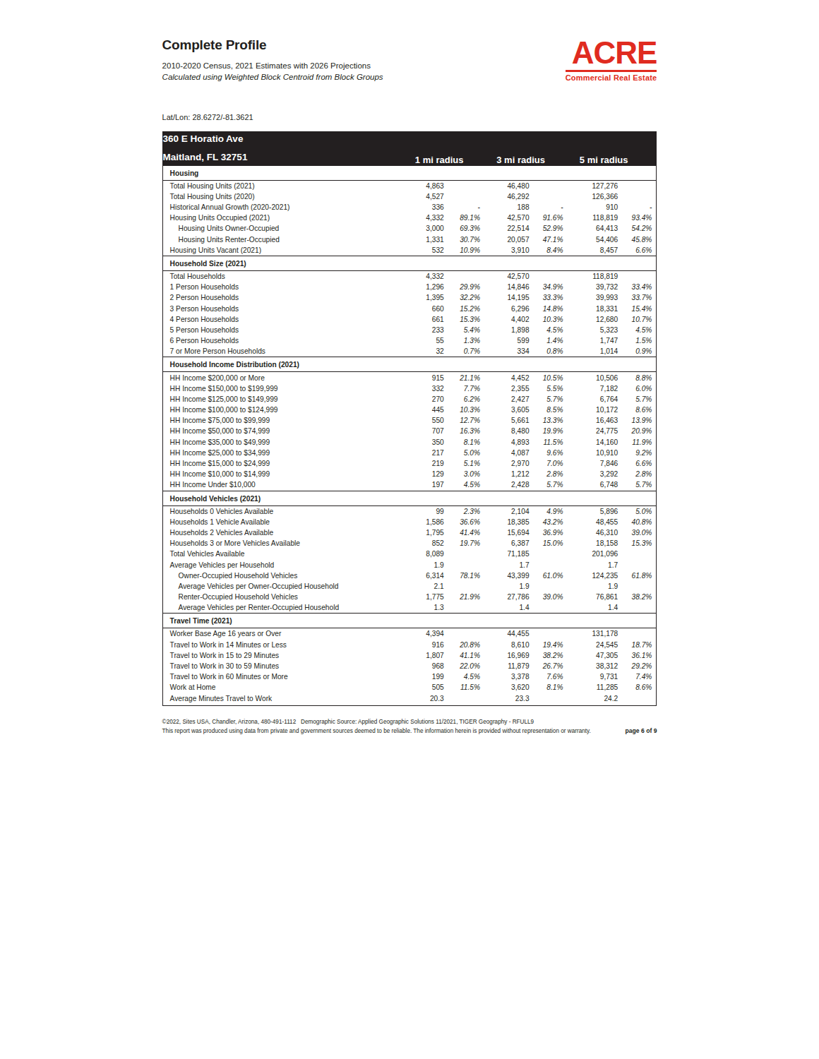Complete Profile
2010-2020 Census, 2021 Estimates with 2026 Projections
Calculated using Weighted Block Centroid from Block Groups
ACRE
Commercial Real Estate
Lat/Lon: 28.6272/-81.3621
| 360 E Horatio Ave Maitland, FL 32751 | 1 mi radius | | 3 mi radius | | 5 mi radius |
| --- | --- | --- | --- | --- | --- |
| Housing |
| Total Housing Units (2021) | 4,863 | | | 46,480 | | | 127,276 | |
| Total Housing Units (2020) | 4,527 | | | 46,292 | | | 126,366 | |
| Historical Annual Growth (2020-2021) | 336 | - | | 188 | - | | 910 | - |
| Housing Units Occupied (2021) | 4,332 | 89.1% | | 42,570 | 91.6% | | 118,819 | 93.4% |
| Housing Units Owner-Occupied | 3,000 | 69.3% | | 22,514 | 52.9% | | 64,413 | 54.2% |
| Housing Units Renter-Occupied | 1,331 | 30.7% | | 20,057 | 47.1% | | 54,406 | 45.8% |
| Housing Units Vacant (2021) | 532 | 10.9% | | 3,910 | 8.4% | | 8,457 | 6.6% |
| Household Size (2021) |
| Total Households | 4,332 | | | 42,570 | | | 118,819 | |
| 1 Person Households | 1,296 | 29.9% | | 14,846 | 34.9% | | 39,732 | 33.4% |
| 2 Person Households | 1,395 | 32.2% | | 14,195 | 33.3% | | 39,993 | 33.7% |
| 3 Person Households | 660 | 15.2% | | 6,296 | 14.8% | | 18,331 | 15.4% |
| 4 Person Households | 661 | 15.3% | | 4,402 | 10.3% | | 12,680 | 10.7% |
| 5 Person Households | 233 | 5.4% | | 1,898 | 4.5% | | 5,323 | 4.5% |
| 6 Person Households | 55 | 1.3% | | 599 | 1.4% | | 1,747 | 1.5% |
| 7 or More Person Households | 32 | 0.7% | | 334 | 0.8% | | 1,014 | 0.9% |
| Household Income Distribution (2021) |
| HH Income $200,000 or More | 915 | 21.1% | | 4,452 | 10.5% | | 10,506 | 8.8% |
| HH Income $150,000 to $199,999 | 332 | 7.7% | | 2,355 | 5.5% | | 7,182 | 6.0% |
| HH Income $125,000 to $149,999 | 270 | 6.2% | | 2,427 | 5.7% | | 6,764 | 5.7% |
| HH Income $100,000 to $124,999 | 445 | 10.3% | | 3,605 | 8.5% | | 10,172 | 8.6% |
| HH Income $75,000 to $99,999 | 550 | 12.7% | | 5,661 | 13.3% | | 16,463 | 13.9% |
| HH Income $50,000 to $74,999 | 707 | 16.3% | | 8,480 | 19.9% | | 24,775 | 20.9% |
| HH Income $35,000 to $49,999 | 350 | 8.1% | | 4,893 | 11.5% | | 14,160 | 11.9% |
| HH Income $25,000 to $34,999 | 217 | 5.0% | | 4,087 | 9.6% | | 10,910 | 9.2% |
| HH Income $15,000 to $24,999 | 219 | 5.1% | | 2,970 | 7.0% | | 7,846 | 6.6% |
| HH Income $10,000 to $14,999 | 129 | 3.0% | | 1,212 | 2.8% | | 3,292 | 2.8% |
| HH Income Under $10,000 | 197 | 4.5% | | 2,428 | 5.7% | | 6,748 | 5.7% |
| Household Vehicles (2021) |
| Households 0 Vehicles Available | 99 | 2.3% | | 2,104 | 4.9% | | 5,896 | 5.0% |
| Households 1 Vehicle Available | 1,586 | 36.6% | | 18,385 | 43.2% | | 48,455 | 40.8% |
| Households 2 Vehicles Available | 1,795 | 41.4% | | 15,694 | 36.9% | | 46,310 | 39.0% |
| Households 3 or More Vehicles Available | 852 | 19.7% | | 6,387 | 15.0% | | 18,158 | 15.3% |
| Total Vehicles Available | 8,089 | | | 71,185 | | | 201,096 | |
| Average Vehicles per Household | 1.9 | | | 1.7 | | | 1.7 | |
| Owner-Occupied Household Vehicles | 6,314 | 78.1% | | 43,399 | 61.0% | | 124,235 | 61.8% |
| Average Vehicles per Owner-Occupied Household | 2.1 | | | 1.9 | | | 1.9 | |
| Renter-Occupied Household Vehicles | 1,775 | 21.9% | | 27,786 | 39.0% | | 76,861 | 38.2% |
| Average Vehicles per Renter-Occupied Household | 1.3 | | | 1.4 | | | 1.4 | |
| Travel Time (2021) |
| Worker Base Age 16 years or Over | 4,394 | | | 44,455 | | | 131,178 | |
| Travel to Work in 14 Minutes or Less | 916 | 20.8% | | 8,610 | 19.4% | | 24,545 | 18.7% |
| Travel to Work in 15 to 29 Minutes | 1,807 | 41.1% | | 16,969 | 38.2% | | 47,305 | 36.1% |
| Travel to Work in 30 to 59 Minutes | 968 | 22.0% | | 11,879 | 26.7% | | 38,312 | 29.2% |
| Travel to Work in 60 Minutes or More | 199 | 4.5% | | 3,378 | 7.6% | | 9,731 | 7.4% |
| Work at Home | 505 | 11.5% | | 3,620 | 8.1% | | 11,285 | 8.6% |
| Average Minutes Travel to Work | 20.3 | | | 23.3 | | | 24.2 | |
©2022, Sites USA, Chandler, Arizona, 480-491-1112 Demographic Source: Applied Geographic Solutions 11/2021, TIGER Geography - RFULL9
This report was produced using data from private and government sources deemed to be reliable. The information herein is provided without representation or warranty. page 6 of 9